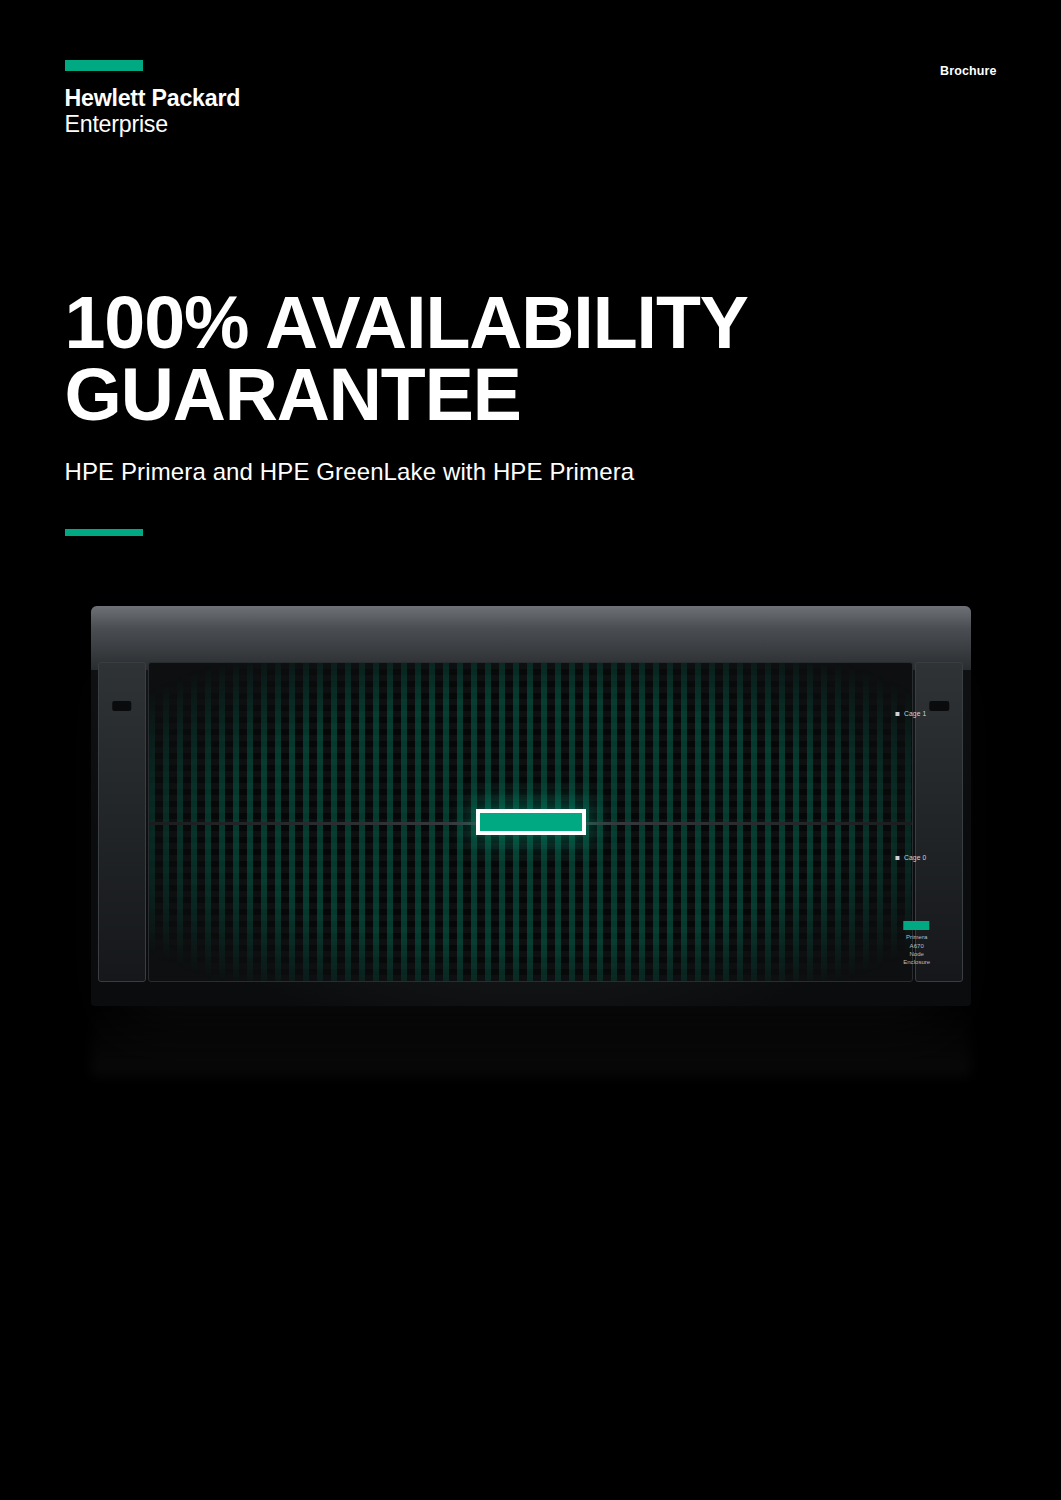Hewlett Packard
Enterprise
Brochure
100% Availability
Guarantee
HPE Primera and HPE GreenLake with HPE Primera
Cage 1
Cage 0
Primera
A670
Node
Enclosure
HPE Primera storage array